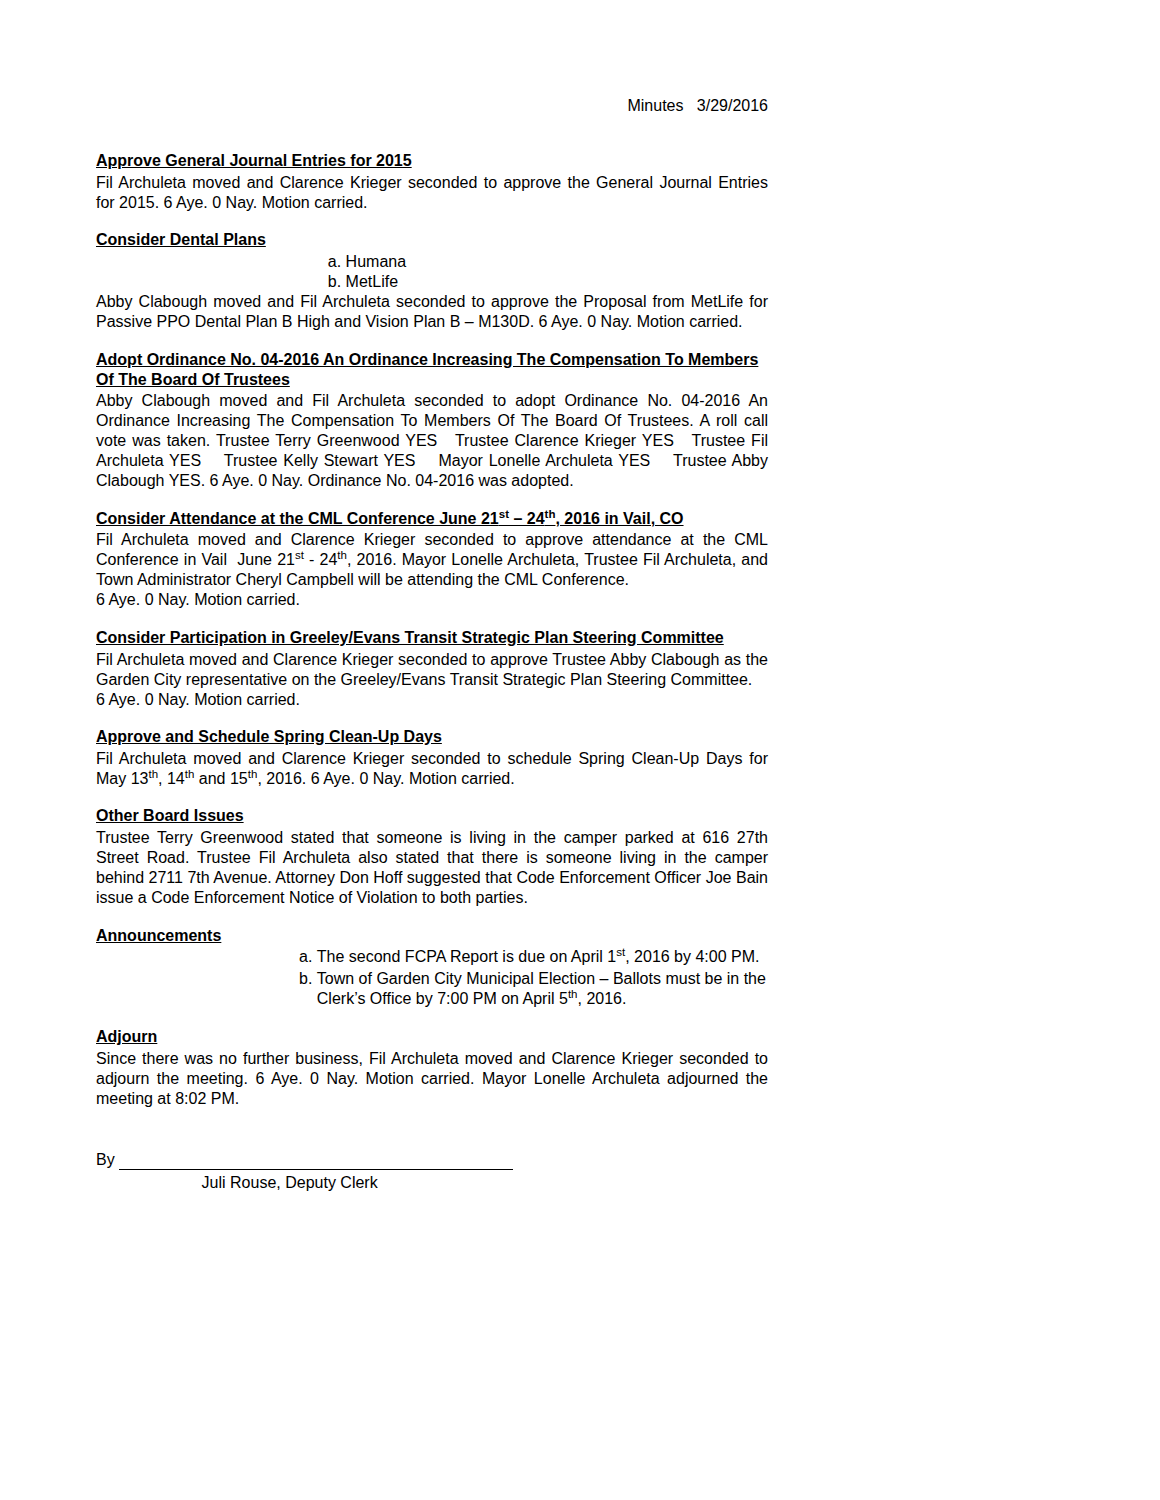Minutes 3/29/2016
Approve General Journal Entries for 2015
Fil Archuleta moved and Clarence Krieger seconded to approve the General Journal Entries for 2015. 6 Aye. 0 Nay. Motion carried.
Consider Dental Plans
Humana
MetLife
Abby Clabough moved and Fil Archuleta seconded to approve the Proposal from MetLife for Passive PPO Dental Plan B High and Vision Plan B – M130D. 6 Aye. 0 Nay. Motion carried.
Adopt Ordinance No. 04-2016 An Ordinance Increasing The Compensation To Members Of The Board Of Trustees
Abby Clabough moved and Fil Archuleta seconded to adopt Ordinance No. 04-2016 An Ordinance Increasing The Compensation To Members Of The Board Of Trustees. A roll call vote was taken. Trustee Terry Greenwood YES Trustee Clarence Krieger YES Trustee Fil Archuleta YES Trustee Kelly Stewart YES Mayor Lonelle Archuleta YES Trustee Abby Clabough YES. 6 Aye. 0 Nay. Ordinance No. 04-2016 was adopted.
Consider Attendance at the CML Conference June 21st – 24th, 2016 in Vail, CO
Fil Archuleta moved and Clarence Krieger seconded to approve attendance at the CML Conference in Vail June 21st - 24th, 2016. Mayor Lonelle Archuleta, Trustee Fil Archuleta, and Town Administrator Cheryl Campbell will be attending the CML Conference.
6 Aye. 0 Nay. Motion carried.
Consider Participation in Greeley/Evans Transit Strategic Plan Steering Committee
Fil Archuleta moved and Clarence Krieger seconded to approve Trustee Abby Clabough as the Garden City representative on the Greeley/Evans Transit Strategic Plan Steering Committee.
6 Aye. 0 Nay. Motion carried.
Approve and Schedule Spring Clean-Up Days
Fil Archuleta moved and Clarence Krieger seconded to schedule Spring Clean-Up Days for May 13th, 14th and 15th, 2016. 6 Aye. 0 Nay. Motion carried.
Other Board Issues
Trustee Terry Greenwood stated that someone is living in the camper parked at 616 27th Street Road. Trustee Fil Archuleta also stated that there is someone living in the camper behind 2711 7th Avenue. Attorney Don Hoff suggested that Code Enforcement Officer Joe Bain issue a Code Enforcement Notice of Violation to both parties.
Announcements
The second FCPA Report is due on April 1st, 2016 by 4:00 PM.
Town of Garden City Municipal Election – Ballots must be in the Clerk’s Office by 7:00 PM on April 5th, 2016.
Adjourn
Since there was no further business, Fil Archuleta moved and Clarence Krieger seconded to adjourn the meeting. 6 Aye. 0 Nay. Motion carried. Mayor Lonelle Archuleta adjourned the meeting at 8:02 PM.
By
Juli Rouse, Deputy Clerk